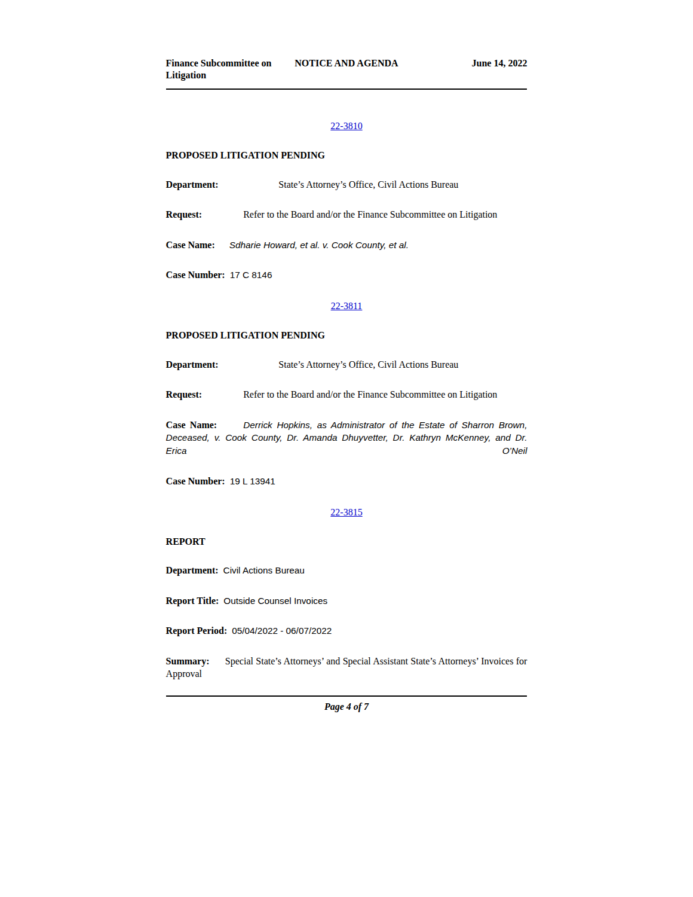Finance Subcommittee on Litigation
Notice and Agenda
June 14, 2022
22-3810
Proposed Litigation Pending
Department: State’s Attorney’s Office, Civil Actions Bureau
Request: Refer to the Board and/or the Finance Subcommittee on Litigation
Case Name: Sdharie Howard, et al. v. Cook County, et al.
Case Number: 17 C 8146
22-3811
Proposed Litigation Pending
Department: State’s Attorney’s Office, Civil Actions Bureau
Request: Refer to the Board and/or the Finance Subcommittee on Litigation
Case Name: Derrick Hopkins, as Administrator of the Estate of Sharron Brown, Deceased, v. Cook County, Dr. Amanda Dhuyvetter, Dr. Kathryn McKenney, and Dr. Erica O’Neil
Case Number: 19 L 13941
22-3815
Report
Department: Civil Actions Bureau
Report Title: Outside Counsel Invoices
Report Period: 05/04/2022 - 06/07/2022
Summary: Special State’s Attorneys’ and Special Assistant State’s Attorneys’ Invoices for Approval
Page 4 of 7